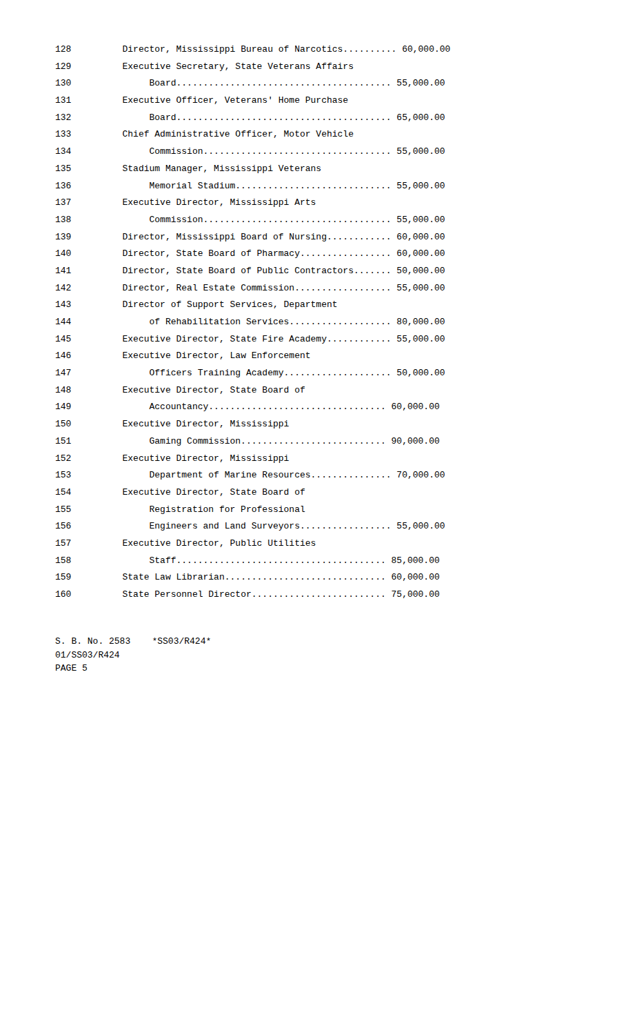| 128 | Director, Mississippi Bureau of Narcotics.......... 60,000.00 |
| 129 | Executive Secretary, State Veterans Affairs |
| 130 | Board........................................ 55,000.00 |
| 131 | Executive Officer, Veterans' Home Purchase |
| 132 | Board........................................ 65,000.00 |
| 133 | Chief Administrative Officer, Motor Vehicle |
| 134 | Commission................................... 55,000.00 |
| 135 | Stadium Manager, Mississippi Veterans |
| 136 | Memorial Stadium............................. 55,000.00 |
| 137 | Executive Director, Mississippi Arts |
| 138 | Commission................................... 55,000.00 |
| 139 | Director, Mississippi Board of Nursing............ 60,000.00 |
| 140 | Director, State Board of Pharmacy................. 60,000.00 |
| 141 | Director, State Board of Public Contractors....... 50,000.00 |
| 142 | Director, Real Estate Commission.................. 55,000.00 |
| 143 | Director of Support Services, Department |
| 144 | of Rehabilitation Services................... 80,000.00 |
| 145 | Executive Director, State Fire Academy............ 55,000.00 |
| 146 | Executive Director, Law Enforcement |
| 147 | Officers Training Academy.................... 50,000.00 |
| 148 | Executive Director, State Board of |
| 149 | Accountancy................................. 60,000.00 |
| 150 | Executive Director, Mississippi |
| 151 | Gaming Commission........................... 90,000.00 |
| 152 | Executive Director, Mississippi |
| 153 | Department of Marine Resources............... 70,000.00 |
| 154 | Executive Director, State Board of |
| 155 | Registration for Professional |
| 156 | Engineers and Land Surveyors................. 55,000.00 |
| 157 | Executive Director, Public Utilities |
| 158 | Staff....................................... 85,000.00 |
| 159 | State Law Librarian.............................. 60,000.00 |
| 160 | State Personnel Director......................... 75,000.00 |
S. B. No. 2583 *SS03/R424* 01/SS03/R424 PAGE 5